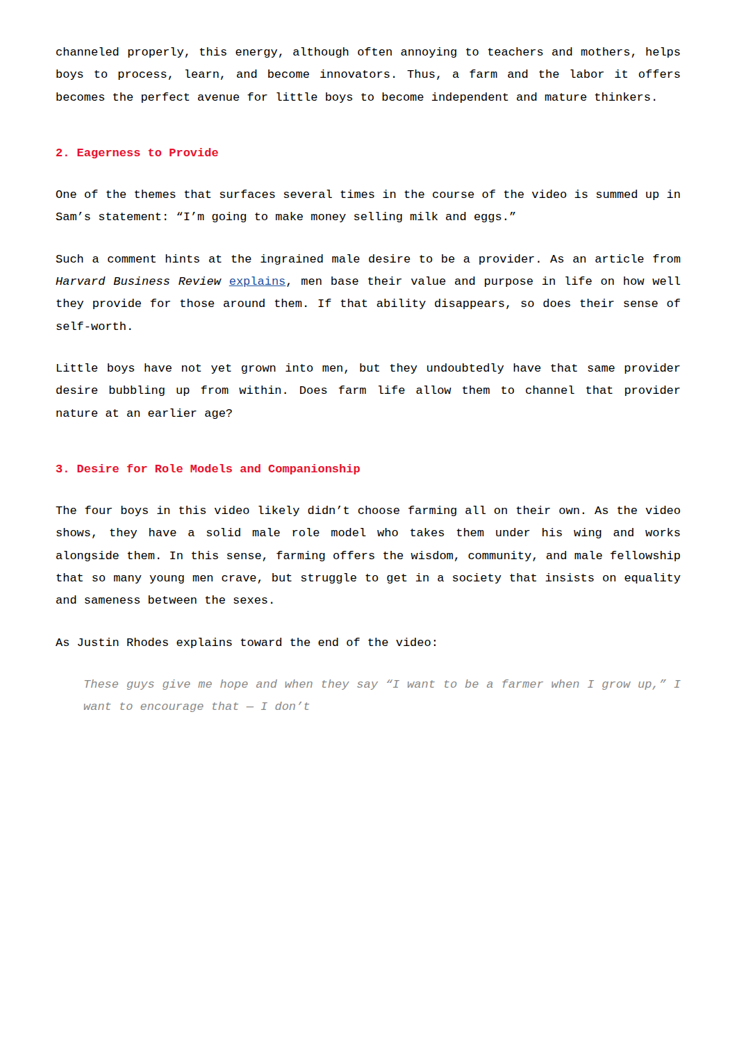channeled properly, this energy, although often annoying to teachers and mothers, helps boys to process, learn, and become innovators. Thus, a farm and the labor it offers becomes the perfect avenue for little boys to become independent and mature thinkers.
2. Eagerness to Provide
One of the themes that surfaces several times in the course of the video is summed up in Sam’s statement: “I’m going to make money selling milk and eggs.”
Such a comment hints at the ingrained male desire to be a provider. As an article from Harvard Business Review explains, men base their value and purpose in life on how well they provide for those around them. If that ability disappears, so does their sense of self-worth.
Little boys have not yet grown into men, but they undoubtedly have that same provider desire bubbling up from within. Does farm life allow them to channel that provider nature at an earlier age?
3. Desire for Role Models and Companionship
The four boys in this video likely didn’t choose farming all on their own. As the video shows, they have a solid male role model who takes them under his wing and works alongside them. In this sense, farming offers the wisdom, community, and male fellowship that so many young men crave, but struggle to get in a society that insists on equality and sameness between the sexes.
As Justin Rhodes explains toward the end of the video:
These guys give me hope and when they say “I want to be a farmer when I grow up,” I want to encourage that — I don’t